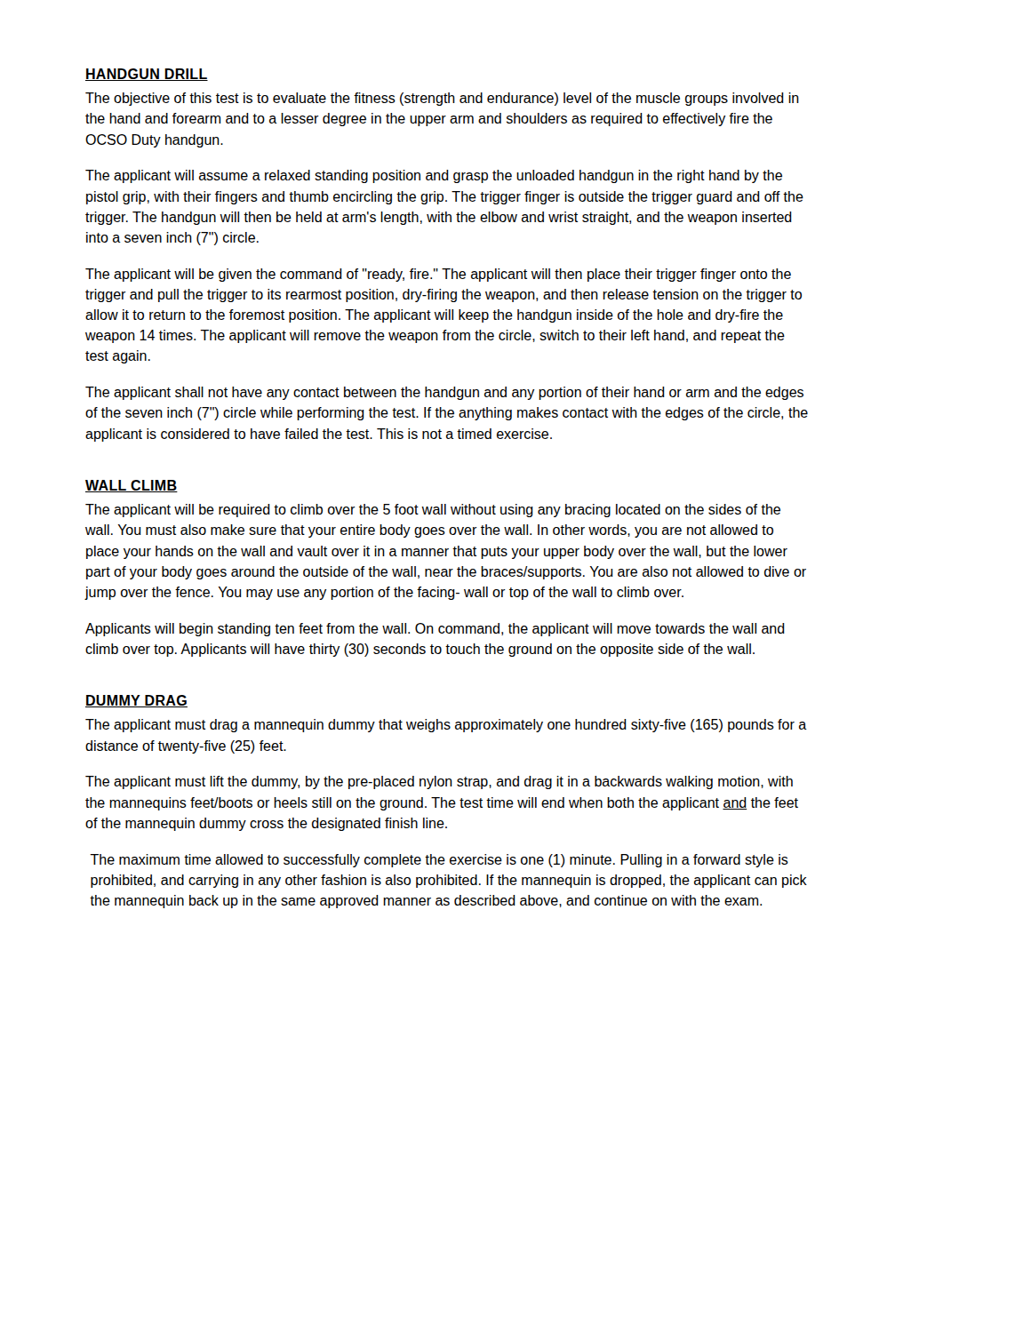HANDGUN DRILL
The objective of this test is to evaluate the fitness (strength and endurance) level of the muscle groups involved in the hand and forearm and to a lesser degree in the upper arm and shoulders as required to effectively fire the OCSO Duty handgun.
The applicant will assume a relaxed standing position and grasp the unloaded handgun in the right hand by the pistol grip, with their fingers and thumb encircling the grip. The trigger finger is outside the trigger guard and off the trigger. The handgun will then be held at arm's length, with the elbow and wrist straight, and the weapon inserted into a seven inch (7") circle.
The applicant will be given the command of "ready, fire." The applicant will then place their trigger finger onto the trigger and pull the trigger to its rearmost position, dry-firing the weapon, and then release tension on the trigger to allow it to return to the foremost position. The applicant will keep the handgun inside of the hole and dry-fire the weapon 14 times. The applicant will remove the weapon from the circle, switch to their left hand, and repeat the test again.
The applicant shall not have any contact between the handgun and any portion of their hand or arm and the edges of the seven inch (7") circle while performing the test. If the anything makes contact with the edges of the circle, the applicant is considered to have failed the test. This is not a timed exercise.
WALL CLIMB
The applicant will be required to climb over the 5 foot wall without using any bracing located on the sides of the wall. You must also make sure that your entire body goes over the wall. In other words, you are not allowed to place your hands on the wall and vault over it in a manner that puts your upper body over the wall, but the lower part of your body goes around the outside of the wall, near the braces/supports. You are also not allowed to dive or jump over the fence. You may use any portion of the facing- wall or top of the wall to climb over.
Applicants will begin standing ten feet from the wall. On command, the applicant will move towards the wall and climb over top. Applicants will have thirty (30) seconds to touch the ground on the opposite side of the wall.
DUMMY DRAG
The applicant must drag a mannequin dummy that weighs approximately one hundred sixty-five (165) pounds for a distance of twenty-five (25) feet.
The applicant must lift the dummy, by the pre-placed nylon strap, and drag it in a backwards walking motion, with the mannequins feet/boots or heels still on the ground. The test time will end when both the applicant and the feet of the mannequin dummy cross the designated finish line.
The maximum time allowed to successfully complete the exercise is one (1) minute. Pulling in a forward style is prohibited, and carrying in any other fashion is also prohibited. If the mannequin is dropped, the applicant can pick the mannequin back up in the same approved manner as described above, and continue on with the exam.